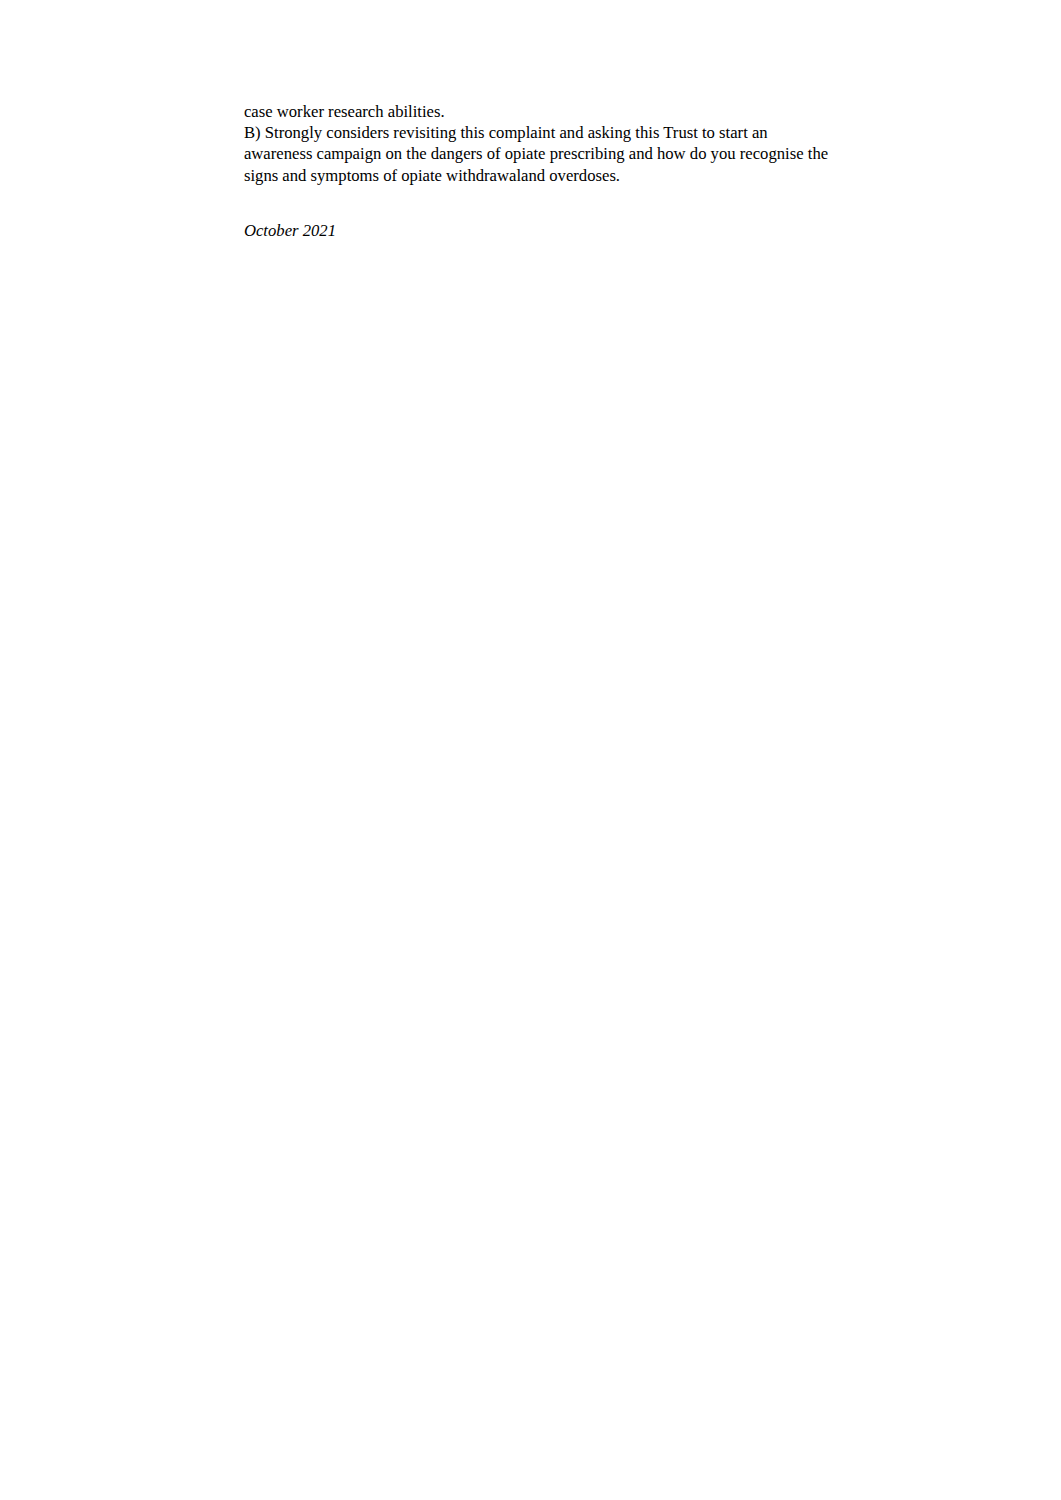case worker research abilities.
B) Strongly considers revisiting this complaint and asking this Trust to start an awareness campaign on the dangers of opiate prescribing and how do you recognise the signs and symptoms of opiate withdrawaland overdoses.
October 2021